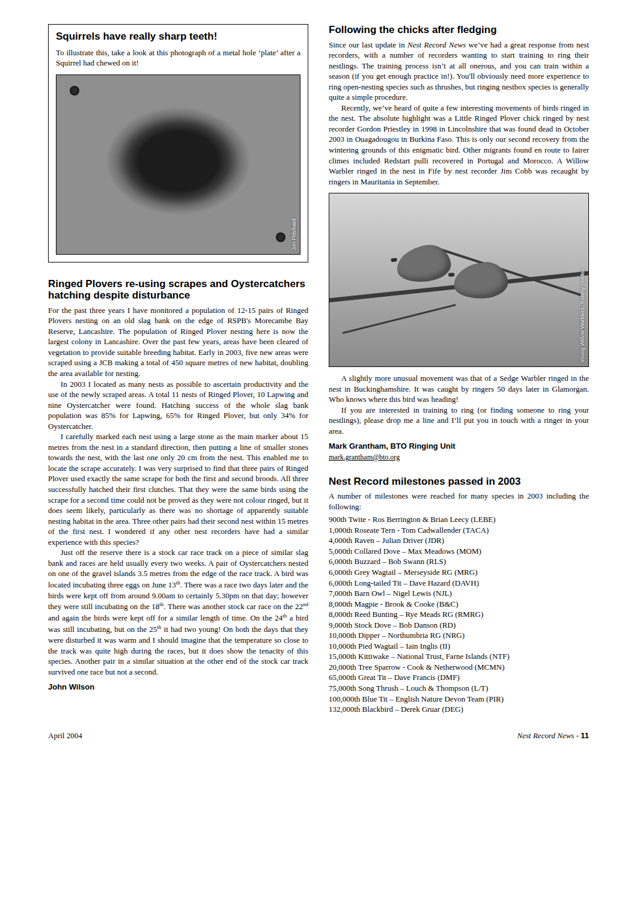Squirrels have really sharp teeth!
To illustrate this, take a look at this photograph of a metal hole ‘plate’ after a Squirrel had chewed on it!
Jon Pritchard
Ringed Plovers re-using scrapes and Oystercatchers hatching despite disturbance
For the past three years I have monitored a population of 12-15 pairs of Ringed Plovers nesting on an old slag bank on the edge of RSPB's Morecambe Bay Reserve, Lancashire. The population of Ringed Plover nesting here is now the largest colony in Lancashire. Over the past few years, areas have been cleared of vegetation to provide suitable breeding habitat. Early in 2003, five new areas were scraped using a JCB making a total of 450 square metres of new habitat, doubling the area available for nesting.
In 2003 I located as many nests as possible to ascertain productivity and the use of the newly scraped areas. A total 11 nests of Ringed Plover, 10 Lapwing and nine Oystercatcher were found. Hatching success of the whole slag bank population was 85% for Lapwing, 65% for Ringed Plover, but only 34% for Oystercatcher.
I carefully marked each nest using a large stone as the main marker about 15 metres from the nest in a standard direction, then putting a line of smaller stones towards the nest, with the last one only 20 cm from the nest. This enabled me to locate the scrape accurately. I was very surprised to find that three pairs of Ringed Plover used exactly the same scrape for both the first and second broods. All three successfully hatched their first clutches. That they were the same birds using the scrape for a second time could not be proved as they were not colour ringed, but it does seem likely, particularly as there was no shortage of apparently suitable nesting habitat in the area. Three other pairs had their second nest within 15 metres of the first nest. I wondered if any other nest recorders have had a similar experience with this species?
Just off the reserve there is a stock car race track on a piece of similar slag bank and races are held usually every two weeks. A pair of Oystercatchers nested on one of the gravel islands 3.5 metres from the edge of the race track. A bird was located incubating three eggs on June 13th. There was a race two days later and the birds were kept off from around 9.00am to certainly 5.30pm on that day; however they were still incubating on the 18th. There was another stock car race on the 22nd and again the birds were kept off for a similar length of time. On the 24th a bird was still incubating, but on the 25th it had two young! On both the days that they were disturbed it was warm and I should imagine that the temperature so close to the track was quite high during the races, but it does show the tenacity of this species. Another pair in a similar situation at the other end of the stock car track survived one race but not a second.
John Wilson
Following the chicks after fledging
Since our last update in Nest Record News we’ve had a great response from nest recorders, with a number of recorders wanting to start training to ring their nestlings. The training process isn’t at all onerous, and you can train within a season (if you get enough practice in!). You'll obviously need more experience to ring open-nesting species such as thrushes, but ringing nestbox species is generally quite a simple procedure.
Recently, we’ve heard of quite a few interesting movements of birds ringed in the nest. The absolute highlight was a Little Ringed Plover chick ringed by nest recorder Gordon Priestley in 1998 in Lincolnshire that was found dead in October 2003 in Ouagadougou in Burkina Faso. This is only our second recovery from the wintering grounds of this enigmatic bird. Other migrants found en route to fairer climes included Redstart pulli recovered in Portugal and Morocco. A Willow Warbler ringed in the nest in Fife by nest recorder Jim Cobb was recaught by ringers in Mauritania in September.
Young Willow Warblers, Tommy Holden
A slightly more unusual movement was that of a Sedge Warbler ringed in the nest in Buckinghamshire. It was caught by ringers 50 days later in Glamorgan. Who knows where this bird was heading!
If you are interested in training to ring (or finding someone to ring your nestlings), please drop me a line and I’ll put you in touch with a ringer in your area.
Mark Grantham, BTO Ringing Unit
mark.grantham@bto.org
Nest Record milestones passed in 2003
A number of milestones were reached for many species in 2003 including the following:
900th Twite - Ros Berrington & Brian Leecy (LEBE)
1,000th Roseate Tern - Tom Cadwallender (TACA)
4,000th Raven – Julian Driver (JDR)
5,000th Collared Dove – Max Meadows (MOM)
6,000th Buzzard – Bob Swann (RLS)
6,000th Grey Wagtail – Merseyside RG (MRG)
6,000th Long-tailed Tit – Dave Hazard (DAVH)
7,000th Barn Owl – Nigel Lewis (NJL)
8,000th Magpie - Brook & Cooke (B&C)
8,000th Reed Bunting – Rye Meads RG (RMRG)
9,000th Stock Dove – Bob Danson (RD)
10,000th Dipper – Northumbria RG (NRG)
10,000th Pied Wagtail – Iain Inglis (II)
15,000th Kittiwake – National Trust, Farne Islands (NTF)
20,000th Tree Sparrow - Cook & Netherwood (MCMN)
65,000th Great Tit – Dave Francis (DMF)
75,000th Song Thrush – Louch & Thompson (L/T)
100,000th Blue Tit – English Nature Devon Team (PIR)
132,000th Blackbird – Derek Gruar (DEG)
April 2004
Nest Record News - 11